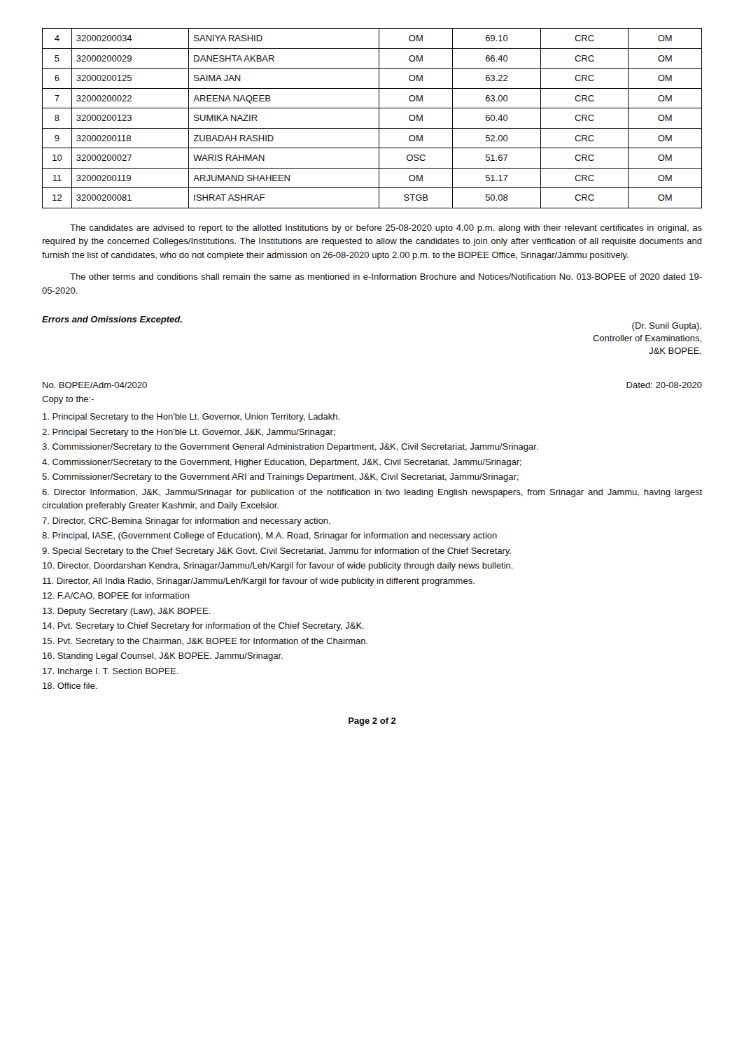| 4 | 32000200034 | SANIYA RASHID | OM | 69.10 | CRC | OM |
| 5 | 32000200029 | DANESHTA AKBAR | OM | 66.40 | CRC | OM |
| 6 | 32000200125 | SAIMA JAN | OM | 63.22 | CRC | OM |
| 7 | 32000200022 | AREENA NAQEEB | OM | 63.00 | CRC | OM |
| 8 | 32000200123 | SUMIKA NAZIR | OM | 60.40 | CRC | OM |
| 9 | 32000200118 | ZUBADAH RASHID | OM | 52.00 | CRC | OM |
| 10 | 32000200027 | WARIS RAHMAN | OSC | 51.67 | CRC | OM |
| 11 | 32000200119 | ARJUMAND SHAHEEN | OM | 51.17 | CRC | OM |
| 12 | 32000200081 | ISHRAT ASHRAF | STGB | 50.08 | CRC | OM |
The candidates are advised to report to the allotted Institutions by or before 25-08-2020 upto 4.00 p.m. along with their relevant certificates in original, as required by the concerned Colleges/Institutions. The Institutions are requested to allow the candidates to join only after verification of all requisite documents and furnish the list of candidates, who do not complete their admission on 26-08-2020 upto 2.00 p.m. to the BOPEE Office, Srinagar/Jammu positively.
The other terms and conditions shall remain the same as mentioned in e-Information Brochure and Notices/Notification No. 013-BOPEE of 2020 dated 19-05-2020.
Errors and Omissions Excepted.
(Dr. Sunil Gupta),
Controller of Examinations,
J&K BOPEE.
Dated: 20-08-2020 No. BOPEE/Adm-04/2020
Copy to the:-
1. Principal Secretary to the Hon'ble Lt. Governor, Union Territory, Ladakh.
2. Principal Secretary to the Hon'ble Lt. Governor, J&K, Jammu/Srinagar;
3. Commissioner/Secretary to the Government General Administration Department, J&K, Civil Secretariat, Jammu/Srinagar.
4. Commissioner/Secretary to the Government, Higher Education, Department, J&K, Civil Secretariat, Jammu/Srinagar;
5. Commissioner/Secretary to the Government ARI and Trainings Department, J&K, Civil Secretariat, Jammu/Srinagar;
6. Director Information, J&K, Jammu/Srinagar for publication of the notification in two leading English newspapers, from Srinagar and Jammu, having largest circulation preferably Greater Kashmir, and Daily Excelsior.
7. Director, CRC-Bemina Srinagar for information and necessary action.
8. Principal, IASE, (Government College of Education), M.A. Road, Srinagar for information and necessary action
9. Special Secretary to the Chief Secretary J&K Govt. Civil Secretariat, Jammu for information of the Chief Secretary.
10. Director, Doordarshan Kendra, Srinagar/Jammu/Leh/Kargil for favour of wide publicity through daily news bulletin.
11. Director, All India Radio, Srinagar/Jammu/Leh/Kargil for favour of wide publicity in different programmes.
12. F.A/CAO, BOPEE for information
13. Deputy Secretary (Law), J&K BOPEE.
14. Pvt. Secretary to Chief Secretary for information of the Chief Secretary, J&K.
15. Pvt. Secretary to the Chairman, J&K BOPEE for Information of the Chairman.
16. Standing Legal Counsel, J&K BOPEE, Jammu/Srinagar.
17. Incharge I. T. Section BOPEE.
18. Office file.
Page 2 of 2